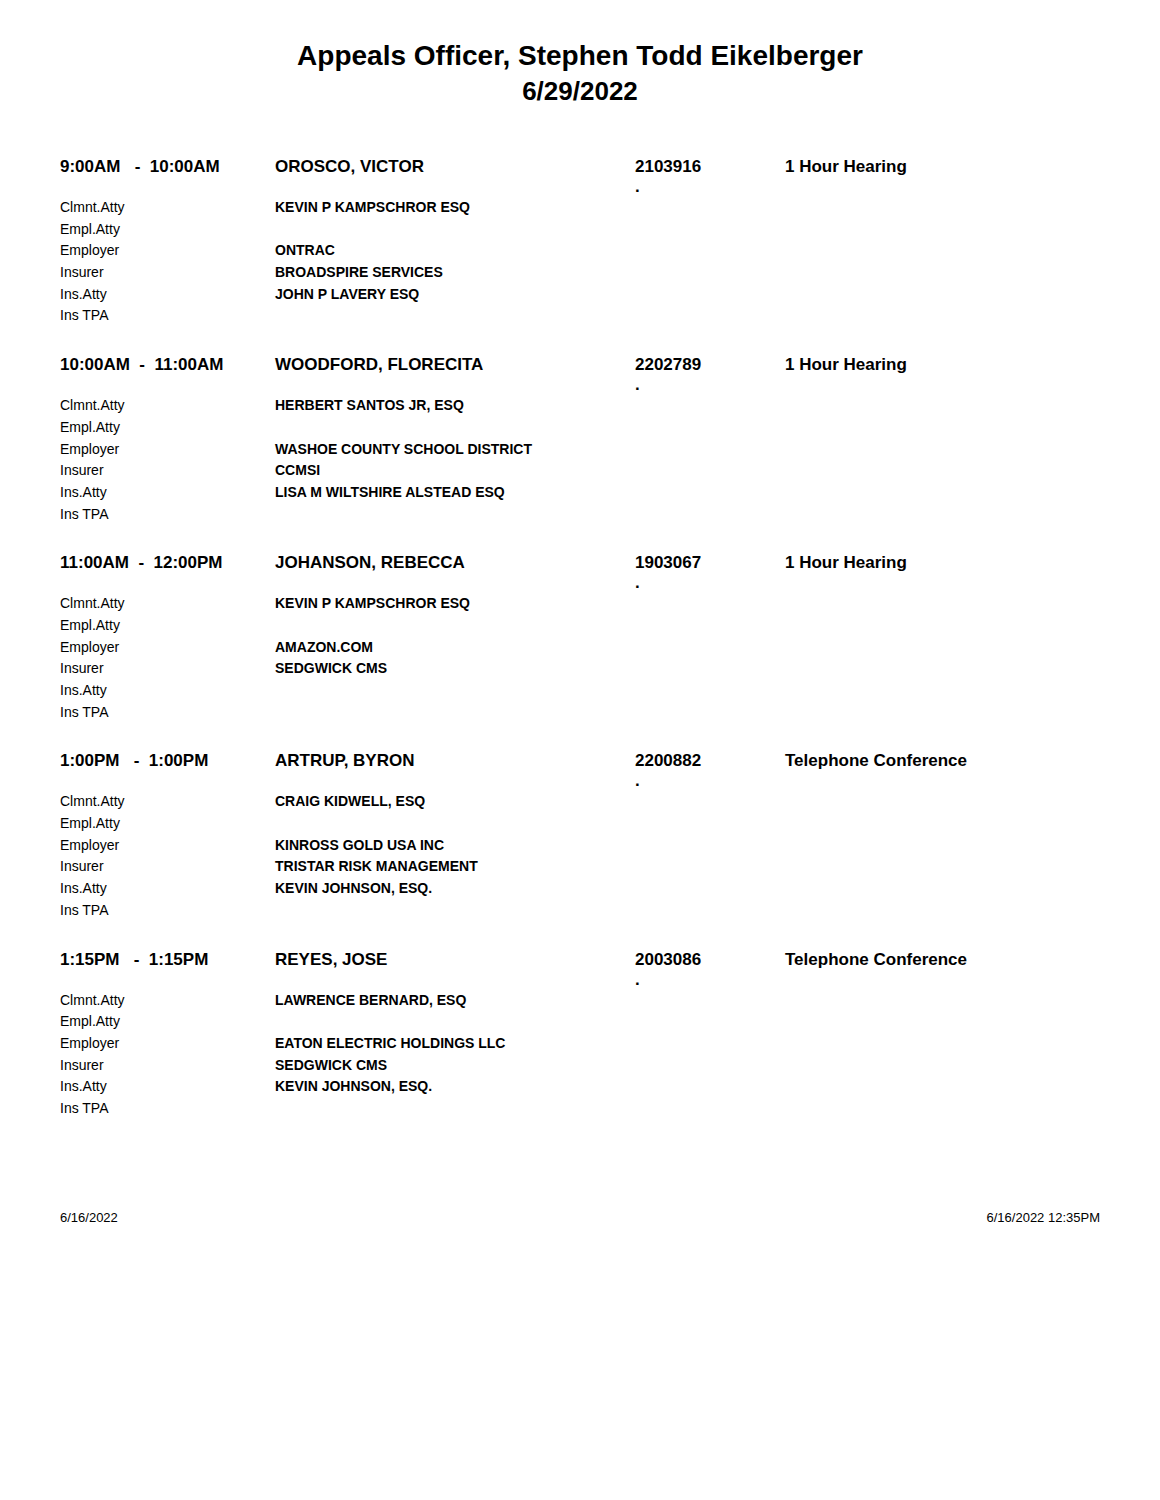Appeals Officer, Stephen Todd Eikelberger
6/29/2022
| 9:00AM - 10:00AM | OROSCO, VICTOR | 2103916 . | 1 Hour Hearing |
| Clmnt.Atty Empl.Atty Employer Insurer Ins.Atty Ins TPA | KEVIN P KAMPSCHROR ESQ ONTRAC BROADSPIRE SERVICES JOHN P LAVERY ESQ |
| 10:00AM - 11:00AM | WOODFORD, FLORECITA | 2202789 . | 1 Hour Hearing |
| Clmnt.Atty Empl.Atty Employer Insurer Ins.Atty Ins TPA | HERBERT SANTOS JR, ESQ WASHOE COUNTY SCHOOL DISTRICT CCMSI LISA M WILTSHIRE ALSTEAD ESQ |
| 11:00AM - 12:00PM | JOHANSON, REBECCA | 1903067 . | 1 Hour Hearing |
| Clmnt.Atty Empl.Atty Employer Insurer Ins.Atty Ins TPA | KEVIN P KAMPSCHROR ESQ AMAZON.COM SEDGWICK CMS |
| 1:00PM - 1:00PM | ARTRUP, BYRON | 2200882 . | Telephone Conference |
| Clmnt.Atty Empl.Atty Employer Insurer Ins.Atty Ins TPA | CRAIG KIDWELL, ESQ KINROSS GOLD USA INC TRISTAR RISK MANAGEMENT KEVIN JOHNSON, ESQ. |
| 1:15PM - 1:15PM | REYES, JOSE | 2003086 . | Telephone Conference |
| Clmnt.Atty Empl.Atty Employer Insurer Ins.Atty Ins TPA | LAWRENCE BERNARD, ESQ EATON ELECTRIC HOLDINGS LLC SEDGWICK CMS KEVIN JOHNSON, ESQ. |
6/16/2022 6/16/2022 12:35PM